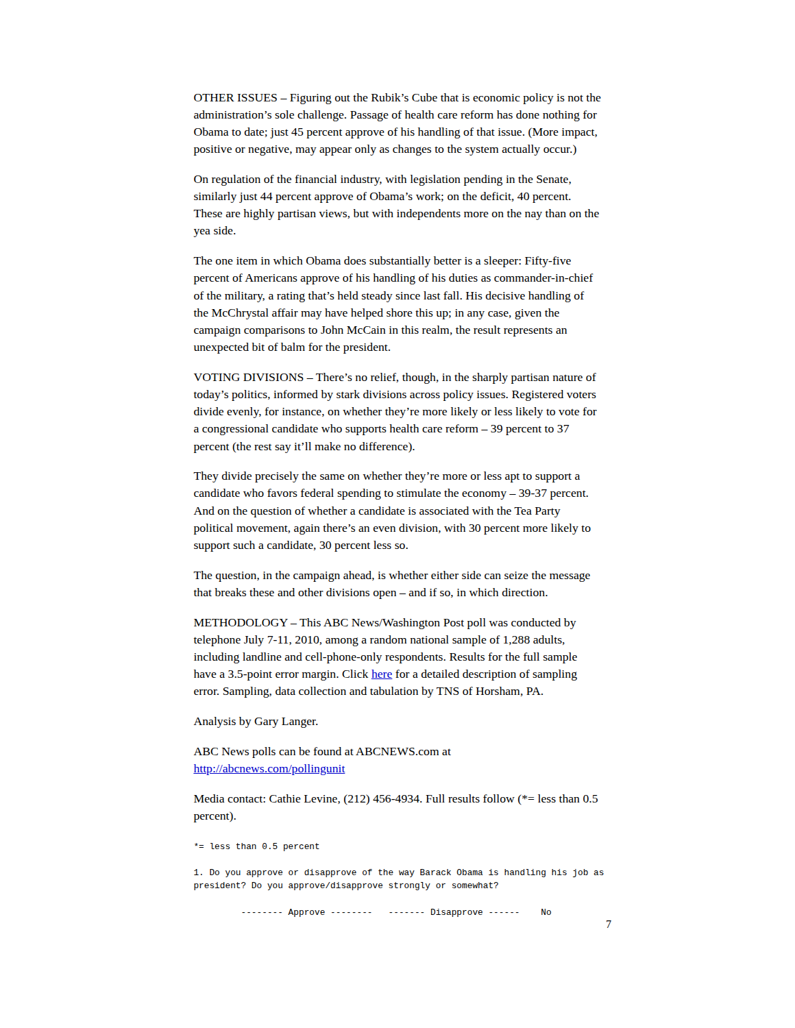OTHER ISSUES – Figuring out the Rubik’s Cube that is economic policy is not the administration’s sole challenge. Passage of health care reform has done nothing for Obama to date; just 45 percent approve of his handling of that issue. (More impact, positive or negative, may appear only as changes to the system actually occur.)
On regulation of the financial industry, with legislation pending in the Senate, similarly just 44 percent approve of Obama’s work; on the deficit, 40 percent. These are highly partisan views, but with independents more on the nay than on the yea side.
The one item in which Obama does substantially better is a sleeper: Fifty-five percent of Americans approve of his handling of his duties as commander-in-chief of the military, a rating that’s held steady since last fall. His decisive handling of the McChrystal affair may have helped shore this up; in any case, given the campaign comparisons to John McCain in this realm, the result represents an unexpected bit of balm for the president.
VOTING DIVISIONS – There’s no relief, though, in the sharply partisan nature of today’s politics, informed by stark divisions across policy issues. Registered voters divide evenly, for instance, on whether they’re more likely or less likely to vote for a congressional candidate who supports health care reform – 39 percent to 37 percent (the rest say it’ll make no difference).
They divide precisely the same on whether they’re more or less apt to support a candidate who favors federal spending to stimulate the economy – 39-37 percent. And on the question of whether a candidate is associated with the Tea Party political movement, again there’s an even division, with 30 percent more likely to support such a candidate, 30 percent less so.
The question, in the campaign ahead, is whether either side can seize the message that breaks these and other divisions open – and if so, in which direction.
METHODOLOGY – This ABC News/Washington Post poll was conducted by telephone July 7-11, 2010, among a random national sample of 1,288 adults, including landline and cell-phone-only respondents. Results for the full sample have a 3.5-point error margin. Click here for a detailed description of sampling error. Sampling, data collection and tabulation by TNS of Horsham, PA.
Analysis by Gary Langer.
ABC News polls can be found at ABCNEWS.com at http://abcnews.com/pollingunit
Media contact: Cathie Levine, (212) 456-4934. Full results follow (*= less than 0.5 percent).
*= less than 0.5 percent
1. Do you approve or disapprove of the way Barack Obama is handling his job as president? Do you approve/disapprove strongly or somewhat?
-------- Approve -------- ------- Disapprove ------ No
7